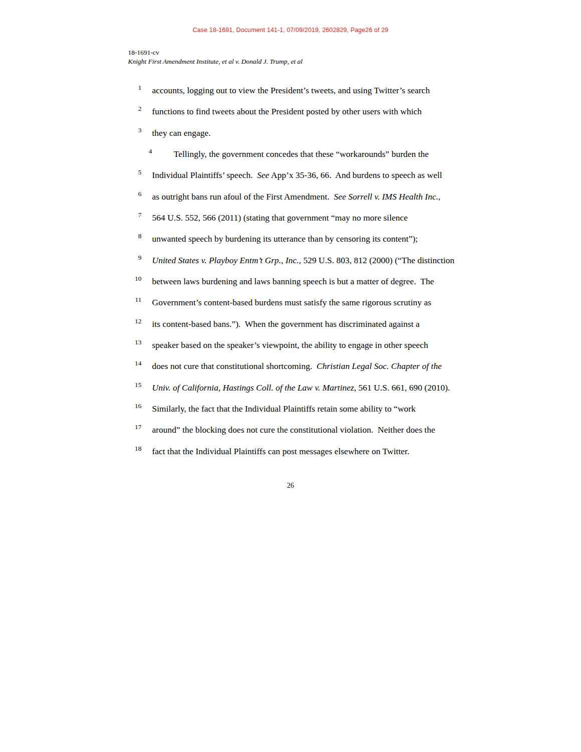Case 18-1691, Document 141-1, 07/09/2019, 2602829, Page26 of 29
18-1691-cv
Knight First Amendment Institute, et al v. Donald J. Trump, et al
accounts, logging out to view the President’s tweets, and using Twitter’s search
functions to find tweets about the President posted by other users with which
they can engage.
Tellingly, the government concedes that these “workarounds” burden the
Individual Plaintiffs’ speech. See App’x 35-36, 66. And burdens to speech as well
as outright bans run afoul of the First Amendment. See Sorrell v. IMS Health Inc.,
564 U.S. 552, 566 (2011) (stating that government “may no more silence
unwanted speech by burdening its utterance than by censoring its content”);
United States v. Playboy Entm’t Grp., Inc., 529 U.S. 803, 812 (2000) (“The distinction
between laws burdening and laws banning speech is but a matter of degree. The
Government’s content-based burdens must satisfy the same rigorous scrutiny as
its content-based bans.”). When the government has discriminated against a
speaker based on the speaker’s viewpoint, the ability to engage in other speech
does not cure that constitutional shortcoming. Christian Legal Soc. Chapter of the
Univ. of California, Hastings Coll. of the Law v. Martinez, 561 U.S. 661, 690 (2010).
Similarly, the fact that the Individual Plaintiffs retain some ability to “work
around” the blocking does not cure the constitutional violation. Neither does the
fact that the Individual Plaintiffs can post messages elsewhere on Twitter.
26